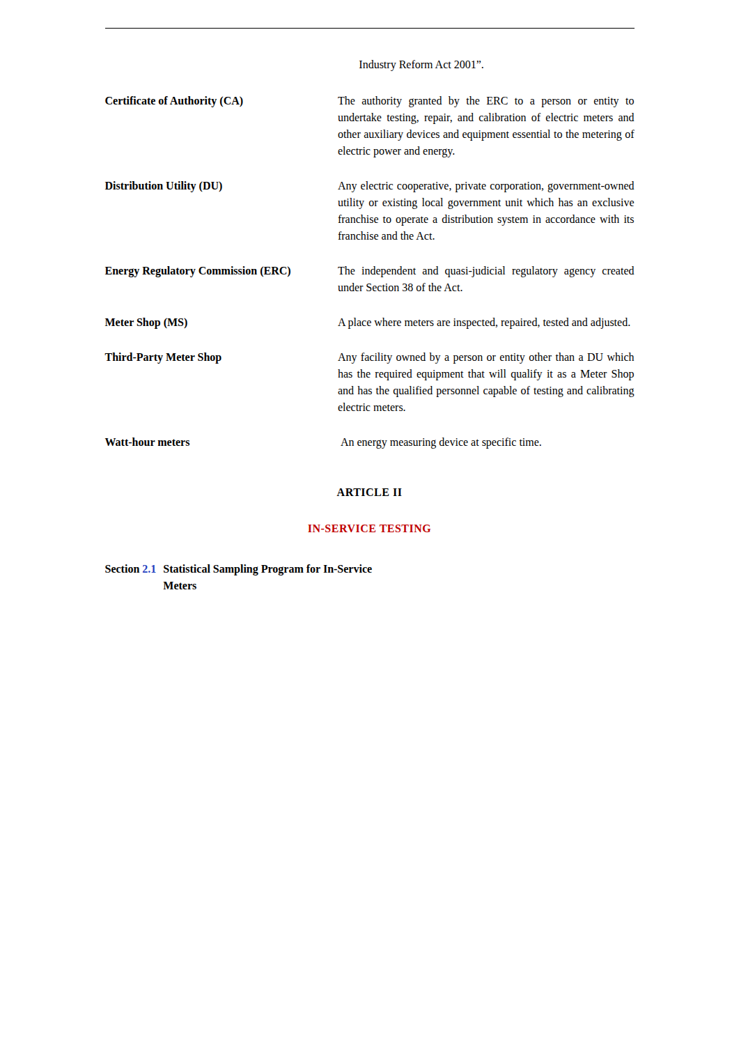Industry Reform Act 2001”.
Certificate of Authority (CA)
The authority granted by the ERC to a person or entity to undertake testing, repair, and calibration of electric meters and other auxiliary devices and equipment essential to the metering of electric power and energy.
Distribution Utility (DU)
Any electric cooperative, private corporation, government-owned utility or existing local government unit which has an exclusive franchise to operate a distribution system in accordance with its franchise and the Act.
Energy Regulatory Commission (ERC)
The independent and quasi-judicial regulatory agency created under Section 38 of the Act.
Meter Shop (MS)
A place where meters are inspected, repaired, tested and adjusted.
Third-Party Meter Shop
Any facility owned by a person or entity other than a DU which has the required equipment that will qualify it as a Meter Shop and has the qualified personnel capable of testing and calibrating electric meters.
Watt-hour meters
An energy measuring device at specific time.
ARTICLE II
IN-SERVICE TESTING
Section 2.1 Statistical Sampling Program for In-Service Meters